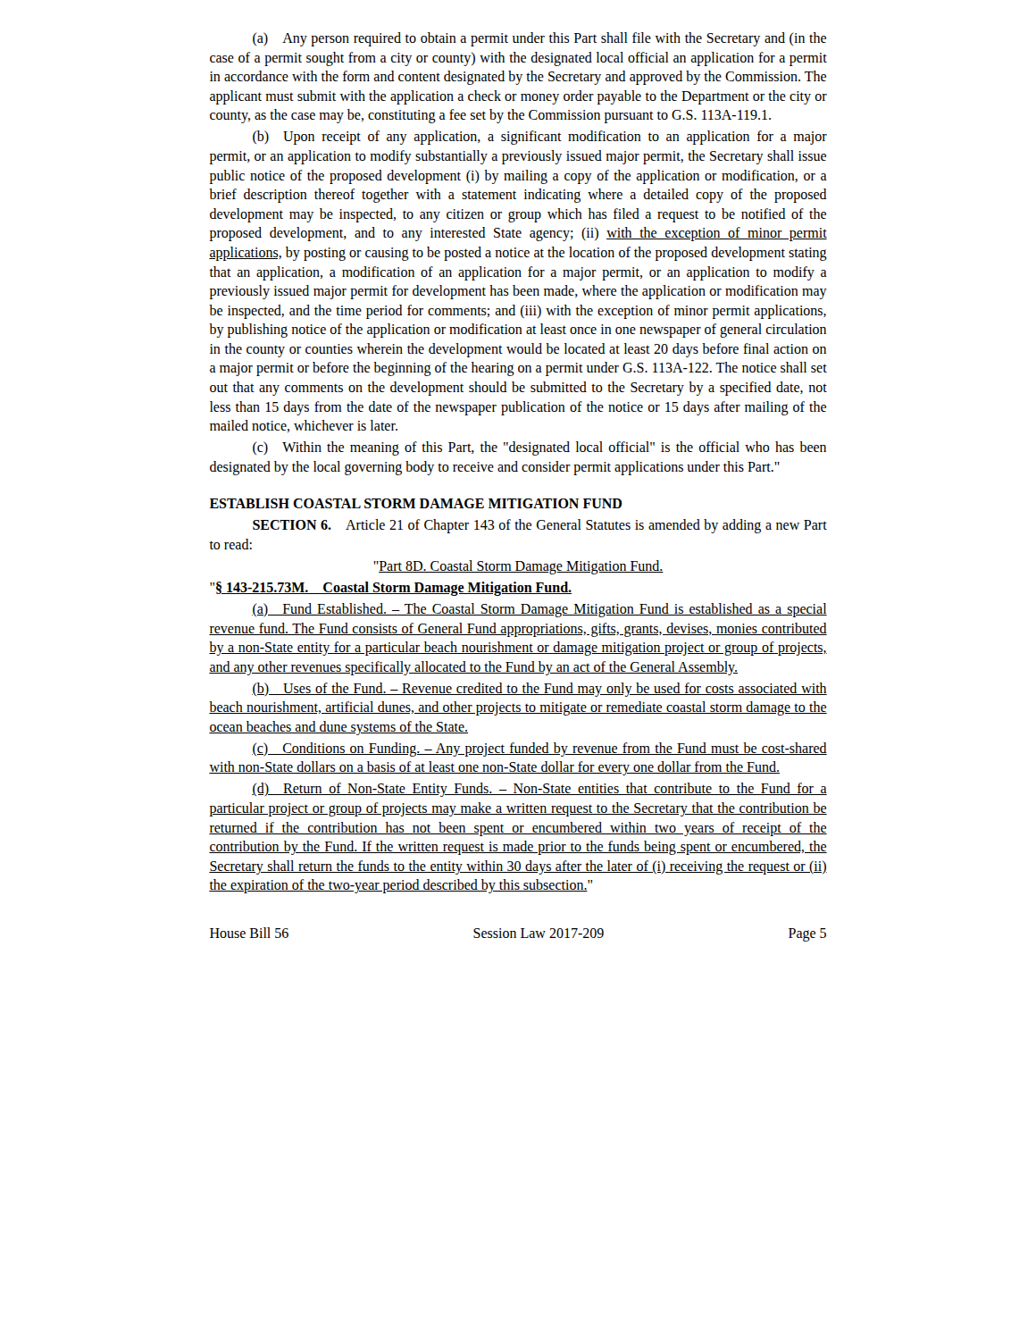(a) Any person required to obtain a permit under this Part shall file with the Secretary and (in the case of a permit sought from a city or county) with the designated local official an application for a permit in accordance with the form and content designated by the Secretary and approved by the Commission. The applicant must submit with the application a check or money order payable to the Department or the city or county, as the case may be, constituting a fee set by the Commission pursuant to G.S. 113A-119.1.
(b) Upon receipt of any application, a significant modification to an application for a major permit, or an application to modify substantially a previously issued major permit, the Secretary shall issue public notice of the proposed development (i) by mailing a copy of the application or modification, or a brief description thereof together with a statement indicating where a detailed copy of the proposed development may be inspected, to any citizen or group which has filed a request to be notified of the proposed development, and to any interested State agency; (ii) with the exception of minor permit applications, by posting or causing to be posted a notice at the location of the proposed development stating that an application, a modification of an application for a major permit, or an application to modify a previously issued major permit for development has been made, where the application or modification may be inspected, and the time period for comments; and (iii) with the exception of minor permit applications, by publishing notice of the application or modification at least once in one newspaper of general circulation in the county or counties wherein the development would be located at least 20 days before final action on a major permit or before the beginning of the hearing on a permit under G.S. 113A-122. The notice shall set out that any comments on the development should be submitted to the Secretary by a specified date, not less than 15 days from the date of the newspaper publication of the notice or 15 days after mailing of the mailed notice, whichever is later.
(c) Within the meaning of this Part, the "designated local official" is the official who has been designated by the local governing body to receive and consider permit applications under this Part."
ESTABLISH COASTAL STORM DAMAGE MITIGATION FUND
SECTION 6. Article 21 of Chapter 143 of the General Statutes is amended by adding a new Part to read:
"Part 8D. Coastal Storm Damage Mitigation Fund.
"§ 143-215.73M. Coastal Storm Damage Mitigation Fund.
(a) Fund Established. – The Coastal Storm Damage Mitigation Fund is established as a special revenue fund. The Fund consists of General Fund appropriations, gifts, grants, devises, monies contributed by a non-State entity for a particular beach nourishment or damage mitigation project or group of projects, and any other revenues specifically allocated to the Fund by an act of the General Assembly.
(b) Uses of the Fund. – Revenue credited to the Fund may only be used for costs associated with beach nourishment, artificial dunes, and other projects to mitigate or remediate coastal storm damage to the ocean beaches and dune systems of the State.
(c) Conditions on Funding. – Any project funded by revenue from the Fund must be cost-shared with non-State dollars on a basis of at least one non-State dollar for every one dollar from the Fund.
(d) Return of Non-State Entity Funds. – Non-State entities that contribute to the Fund for a particular project or group of projects may make a written request to the Secretary that the contribution be returned if the contribution has not been spent or encumbered within two years of receipt of the contribution by the Fund. If the written request is made prior to the funds being spent or encumbered, the Secretary shall return the funds to the entity within 30 days after the later of (i) receiving the request or (ii) the expiration of the two-year period described by this subsection."
House Bill 56
Session Law 2017-209
Page 5